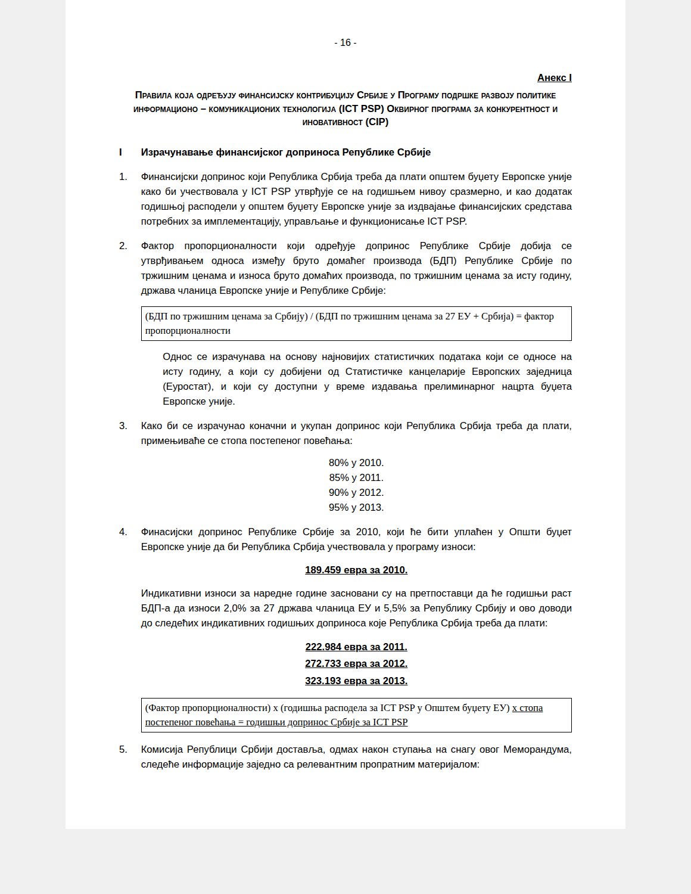- 16 -
Анекс I
Правила која одређују финансијску контрибуцију Србије у Програму подршке развоју политике информационо – комуникационих технологија (ICT PSP) Оквирног програма за конкурентност и иновативност (CIP)
IИзрачунавање финансијског доприноса Републике Србије
Финансијски допринос који Република Србија треба да плати општем буџету Европске уније како би учествовала у ICT PSP утврђује се на годишњем нивоу сразмерно, и као додатак годишњој расподели у општем буџету Европске уније за издвајање финансијских средстава потребних за имплементацију, управљање и функционисање ICT PSP.
Фактор пропорционалности који одређује допринос Републике Србије добија се утврђивањем односа између бруто домаћег производа (БДП) Републике Србије по тржишним ценама и износа бруто домаћих производа, по тржишним ценама за исту годину, држава чланица Европске уније и Републике Србије:
(БДП по тржишним ценама за Србију) / (БДП по тржишним ценама за 27 ЕУ + Србија) = фактор пропорционалности
Однос се израчунава на основу најновијих статистичких података који се односе на исту годину, а који су добијени од Статистичке канцеларије Европских заједница (Еуростат), и који су доступни у време издавања прелиминарног нацрта буџета Европске уније.
Како би се израчунао коначни и укупан допринос који Република Србија треба да плати, примењиваће се стопа постепеног повећања:
80% у 2010.
85% у 2011.
90% у 2012.
95% у 2013.
Финасијски допринос Републике Србије за 2010, који ће бити уплаћен у Општи буџет Европске уније да би Република Србија учествовала у програму износи:
189.459 евра за 2010.
Индикативни износи за наредне године засновани су на претпоставци да ће годишњи раст БДП-а да износи 2,0% за 27 држава чланица ЕУ и 5,5% за Републику Србију и ово доводи до следећих индикативних годишњих доприноса које Република Србија треба да плати:
222.984 евра за 2011. 272.733 евра за 2012. 323.193 евра за 2013.
(Фактор пропорционалности) x (годишња расподела за ICT PSP у Општем буџету ЕУ) x стопа постепеног повећања = годишњи допринос Србије за ICT PSP
Комисија Републици Србији доставља, одмах након ступања на снагу овог Меморандума, следеће информације заједно са релевантним пропратним материјалом: